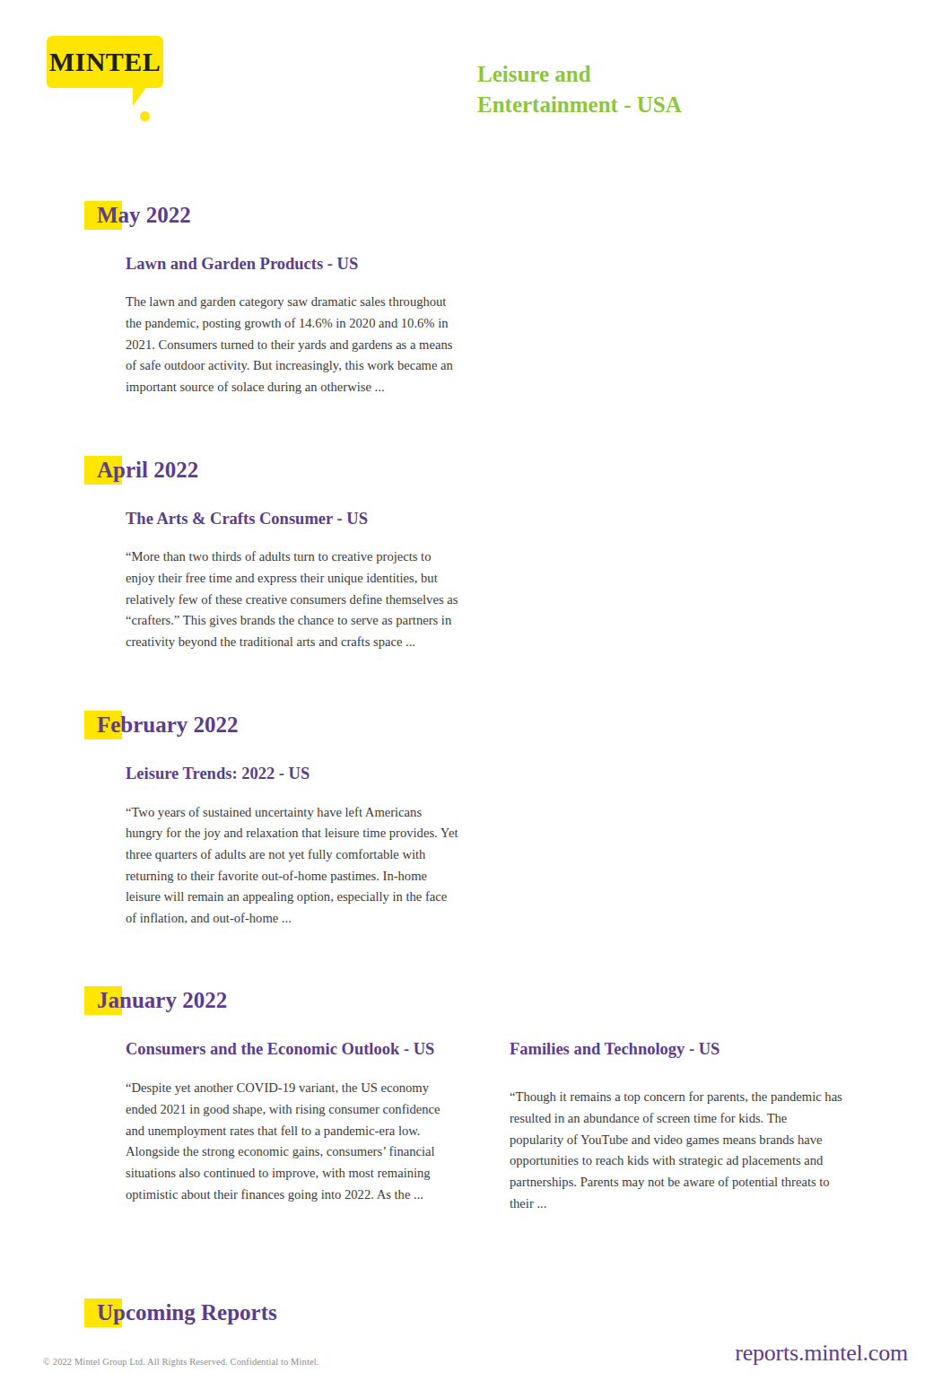MINTEL
Leisure and Entertainment - USA
May 2022
Lawn and Garden Products - US
The lawn and garden category saw dramatic sales throughout the pandemic, posting growth of 14.6% in 2020 and 10.6% in 2021. Consumers turned to their yards and gardens as a means of safe outdoor activity. But increasingly, this work became an important source of solace during an otherwise ...
April 2022
The Arts & Crafts Consumer - US
“More than two thirds of adults turn to creative projects to enjoy their free time and express their unique identities, but relatively few of these creative consumers define themselves as “crafters.” This gives brands the chance to serve as partners in creativity beyond the traditional arts and crafts space ...
February 2022
Leisure Trends: 2022 - US
“Two years of sustained uncertainty have left Americans hungry for the joy and relaxation that leisure time provides. Yet three quarters of adults are not yet fully comfortable with returning to their favorite out-of-home pastimes. In-home leisure will remain an appealing option, especially in the face of inflation, and out-of-home ...
January 2022
Consumers and the Economic Outlook - US
“Despite yet another COVID-19 variant, the US economy ended 2021 in good shape, with rising consumer confidence and unemployment rates that fell to a pandemic-era low. Alongside the strong economic gains, consumers’ financial situations also continued to improve, with most remaining optimistic about their finances going into 2022. As the ...
Families and Technology - US
“Though it remains a top concern for parents, the pandemic has resulted in an abundance of screen time for kids. The popularity of YouTube and video games means brands have opportunities to reach kids with strategic ad placements and partnerships. Parents may not be aware of potential threats to their ...
Upcoming Reports
© 2022 Mintel Group Ltd. All Rights Reserved. Confidential to Mintel.
reports.mintel.com